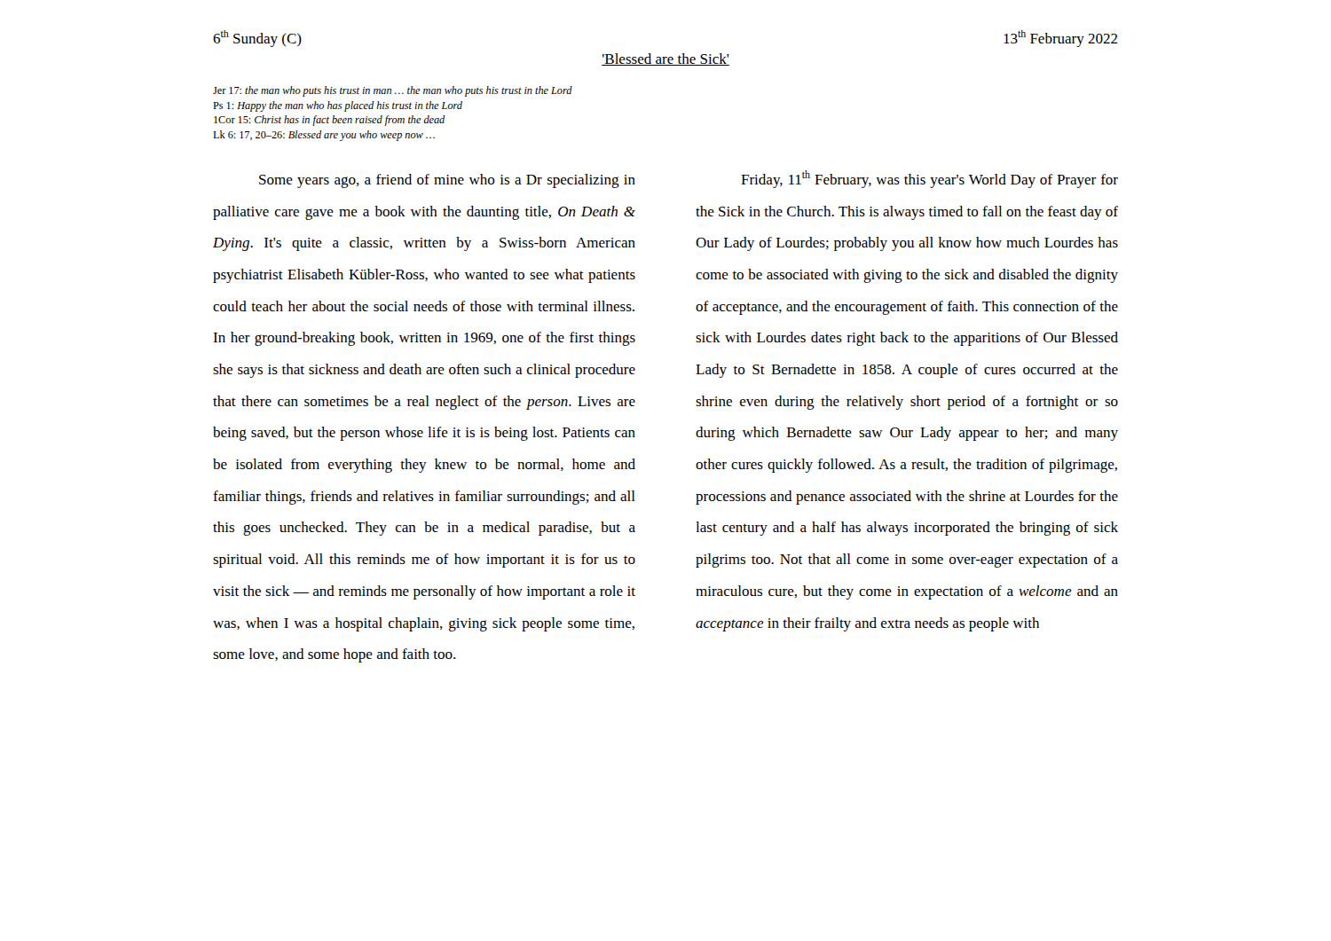6th Sunday (C)
13th February 2022
'Blessed are the Sick'
Jer 17: the man who puts his trust in man … the man who puts his trust in the Lord
Ps 1: Happy the man who has placed his trust in the Lord
1Cor 15: Christ has in fact been raised from the dead
Lk 6: 17, 20–26: Blessed are you who weep now …
Some years ago, a friend of mine who is a Dr specializing in palliative care gave me a book with the daunting title, On Death & Dying. It's quite a classic, written by a Swiss-born American psychiatrist Elisabeth Kübler-Ross, who wanted to see what patients could teach her about the social needs of those with terminal illness. In her ground-breaking book, written in 1969, one of the first things she says is that sickness and death are often such a clinical procedure that there can sometimes be a real neglect of the person. Lives are being saved, but the person whose life it is is being lost. Patients can be isolated from everything they knew to be normal, home and familiar things, friends and relatives in familiar surroundings; and all this goes unchecked. They can be in a medical paradise, but a spiritual void. All this reminds me of how important it is for us to visit the sick — and reminds me personally of how important a role it was, when I was a hospital chaplain, giving sick people some time, some love, and some hope and faith too.
Friday, 11th February, was this year's World Day of Prayer for the Sick in the Church. This is always timed to fall on the feast day of Our Lady of Lourdes; probably you all know how much Lourdes has come to be associated with giving to the sick and disabled the dignity of acceptance, and the encouragement of faith. This connection of the sick with Lourdes dates right back to the apparitions of Our Blessed Lady to St Bernadette in 1858. A couple of cures occurred at the shrine even during the relatively short period of a fortnight or so during which Bernadette saw Our Lady appear to her; and many other cures quickly followed. As a result, the tradition of pilgrimage, processions and penance associated with the shrine at Lourdes for the last century and a half has always incorporated the bringing of sick pilgrims too. Not that all come in some over-eager expectation of a miraculous cure, but they come in expectation of a welcome and an acceptance in their frailty and extra needs as people with